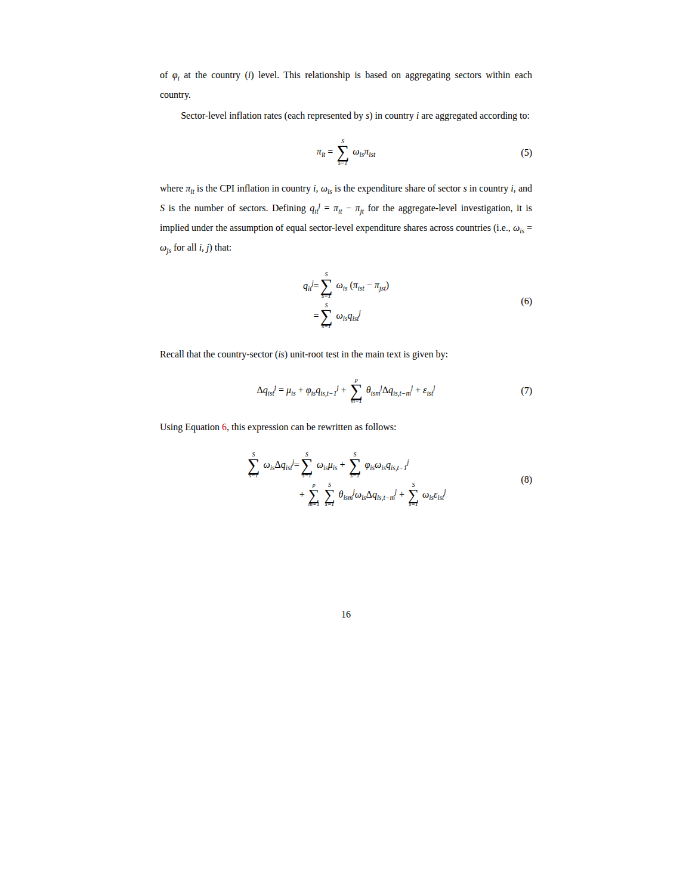of φi at the country (i) level. This relationship is based on aggregating sectors within each country.
Sector-level inflation rates (each represented by s) in country i are aggregated according to:
πit = S∑s=1 ωisπist
(5)
where πit is the CPI inflation in country i, ωis is the expenditure share of sector s in country i, and S is the number of sectors. Defining qitj = πit − πjt for the aggregate-level investigation, it is implied under the assumption of equal sector-level expenditure shares across countries (i.e., ωis = ωjs for all i, j) that:
| q it j | = | S ∑ s=1 ω is ( π ist − π jst ) |
| | = | S ∑ s=1 ω is q ist j |
(6)
Recall that the country-sector (is) unit-root test in the main text is given by:
Δqistj = μis + φisqis,t−1j + p∑m=1 θismj Δqis,t−mj + εistj
(7)
Using Equation 6, this expression can be rewritten as follows:
| S ∑ s=1 ω is Δ q ist j | = | S ∑ s=1 ω is μ is + S ∑ s=1 φ is ω is q is,t−1 j |
| | | + p ∑ m=1 S ∑ s=1 θ ism j ω is Δ q is,t−m j + S ∑ s=1 ω is ε ist j |
(8)
16